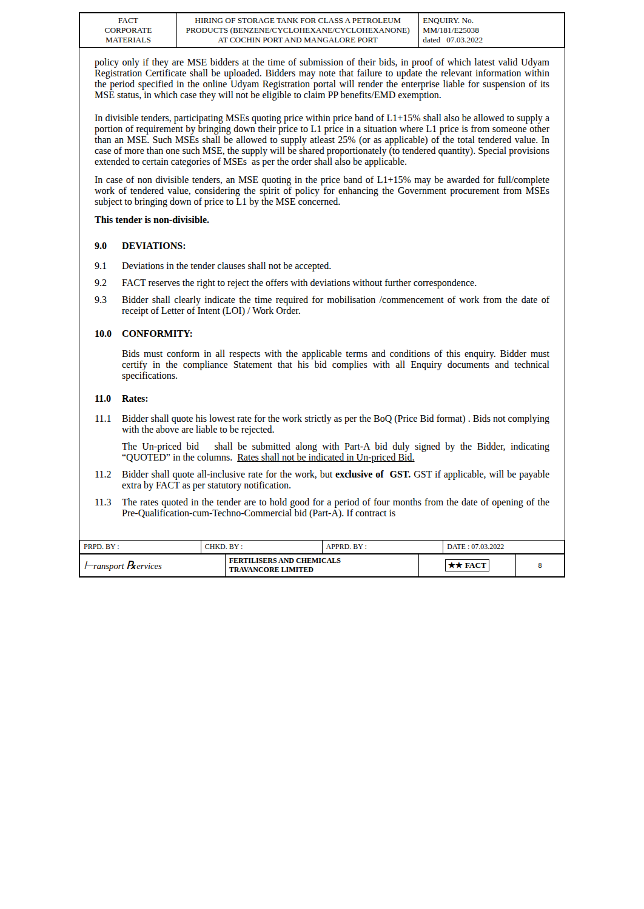| FACT CORPORATE MATERIALS | HIRING OF STORAGE TANK FOR CLASS A PETROLEUM PRODUCTS (BENZENE/CYCLOHEXANE/CYCLOHEXANONE) AT COCHIN PORT AND MANGALORE PORT | ENQUIRY. No. MM/181/E25038 dated 07.03.2022 |
policy only if they are MSE bidders at the time of submission of their bids, in proof of which latest valid Udyam Registration Certificate shall be uploaded. Bidders may note that failure to update the relevant information within the period specified in the online Udyam Registration portal will render the enterprise liable for suspension of its MSE status, in which case they will not be eligible to claim PP benefits/EMD exemption.
In divisible tenders, participating MSEs quoting price within price band of L1+15% shall also be allowed to supply a portion of requirement by bringing down their price to L1 price in a situation where L1 price is from someone other than an MSE. Such MSEs shall be allowed to supply atleast 25% (or as applicable) of the total tendered value. In case of more than one such MSE, the supply will be shared proportionately (to tendered quantity). Special provisions extended to certain categories of MSEs as per the order shall also be applicable.
In case of non divisible tenders, an MSE quoting in the price band of L1+15% may be awarded for full/complete work of tendered value, considering the spirit of policy for enhancing the Government procurement from MSEs subject to bringing down of price to L1 by the MSE concerned.
This tender is non-divisible.
9.0
DEVIATIONS:
9.1
Deviations in the tender clauses shall not be accepted.
9.2
FACT reserves the right to reject the offers with deviations without further correspondence.
9.3
Bidder shall clearly indicate the time required for mobilisation /commencement of work from the date of receipt of Letter of Intent (LOI) / Work Order.
10.0
CONFORMITY:
Bids must conform in all respects with the applicable terms and conditions of this enquiry. Bidder must certify in the compliance Statement that his bid complies with all Enquiry documents and technical specifications.
11.0
Rates:
11.1
Bidder shall quote his lowest rate for the work strictly as per the BoQ (Price Bid format) . Bids not complying with the above are liable to be rejected.
The Un-priced bid shall be submitted along with Part-A bid duly signed by the Bidder, indicating “QUOTED” in the columns. Rates shall not be indicated in Un-priced Bid.
11.2
Bidder shall quote all-inclusive rate for the work, but exclusive of GST. GST if applicable, will be payable extra by FACT as per statutory notification.
11.3
The rates quoted in the tender are to hold good for a period of four months from the date of opening of the Pre-Qualification-cum-Techno-Commercial bid (Part-A). If contract is
| PRPD. BY : | CHKD. BY : | APPRD. BY : | DATE : 07.03.2022 |
| ⊢ ransport ℞ ervices | FERTILISERS AND CHEMICALS TRAVANCORE LIMITED | ★★ FACT | 8 |